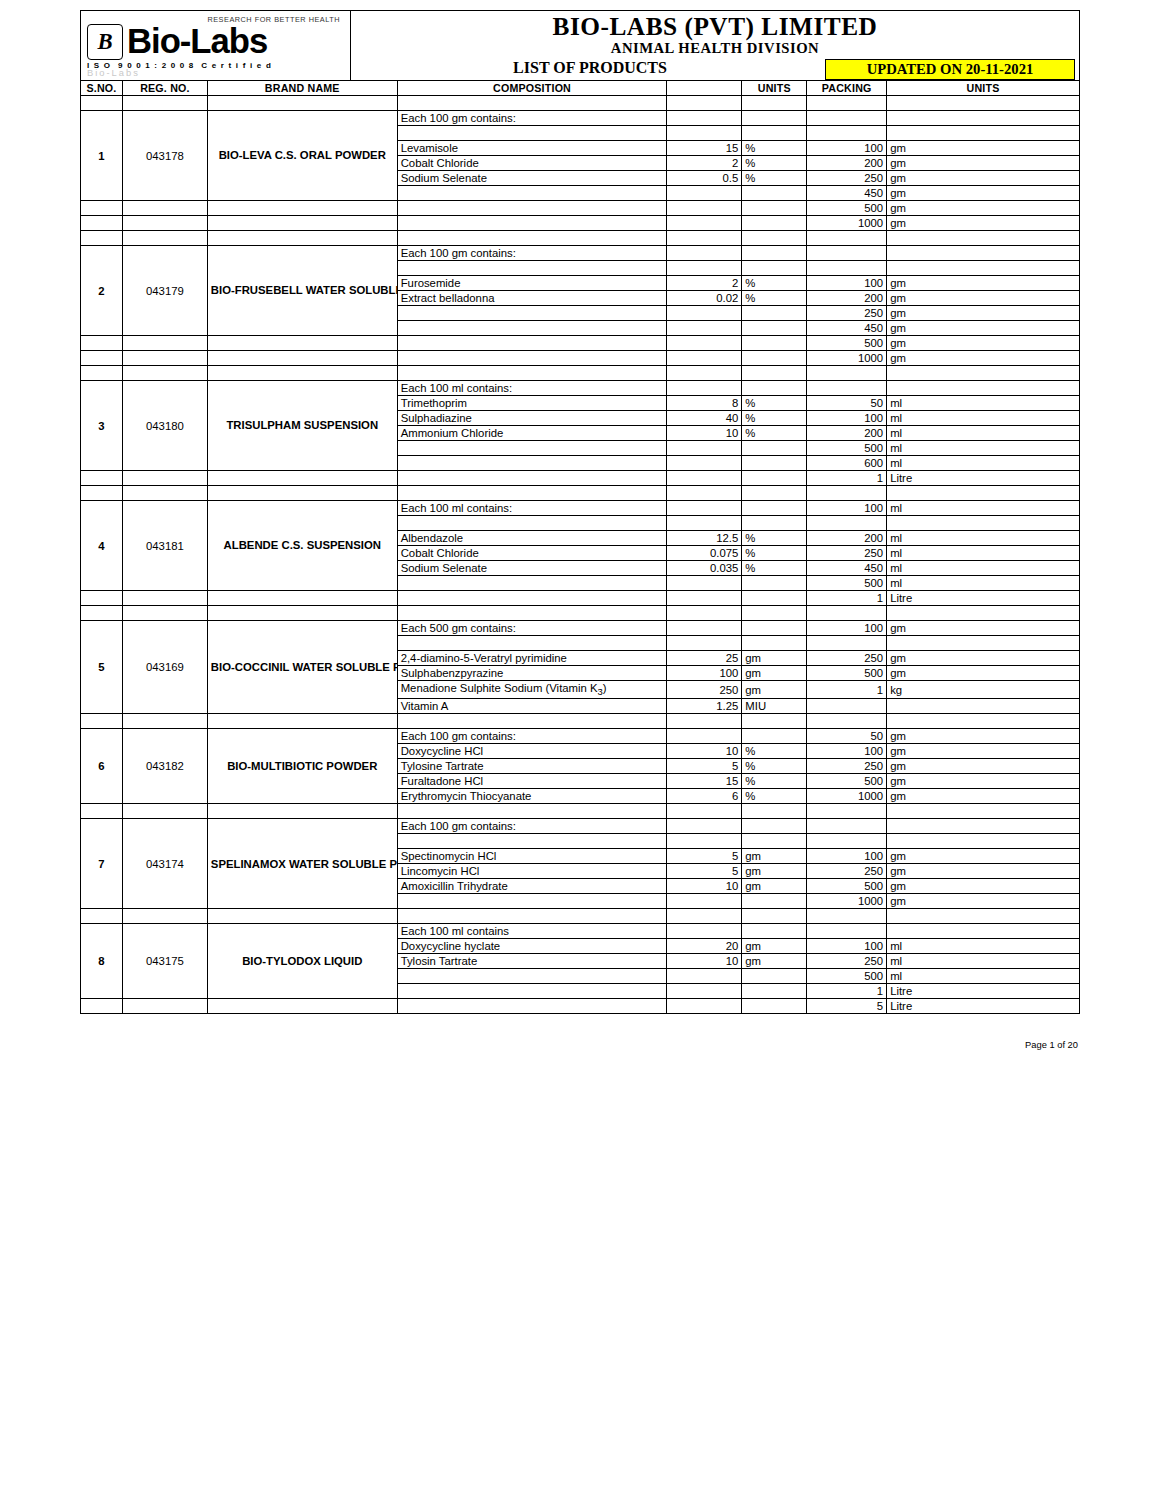RESEARCH FOR BETTER HEALTH
B
Bio-Labs
I S O 9 0 0 1 : 2 0 0 8 C e r t i f i e d
Bio-Labs
BIO-LABS (PVT) LIMITED
ANIMAL HEALTH DIVISION
LIST OF PRODUCTS
UPDATED ON 20-11-2021
| S.NO. | REG. NO. | BRAND NAME | COMPOSITION | | UNITS | PACKING | UNITS |
| --- | --- | --- | --- | --- | --- | --- | --- |
| 1 | 043178 | BIO-LEVA C.S. ORAL POWDER | Each 100 gm contains: | | | | |
| Levamisole | 15 | % | 100 | gm |
| Cobalt Chloride | 2 | % | 200 | gm |
| Sodium Selenate | 0.5 | % | 250 | gm |
| | | | 450 | gm |
| | | | | | | 500 | gm |
| | | | | | | 1000 | gm |
| 2 | 043179 | BIO-FRUSEBELL WATER SOLUBLE POWDER | Each 100 gm contains: | | | | |
| Furosemide | 2 | % | 100 | gm |
| Extract belladonna | 0.02 | % | 200 | gm |
| | | | 250 | gm |
| | | | 450 | gm |
| | | | | | | 500 | gm |
| | | | | | | 1000 | gm |
| 3 | 043180 | TRISULPHAM SUSPENSION | Each 100 ml contains: | | | | |
| Trimethoprim | 8 | % | 50 | ml |
| Sulphadiazine | 40 | % | 100 | ml |
| Ammonium Chloride | 10 | % | 200 | ml |
| | | | 500 | ml |
| | | | 600 | ml |
| | | | | | | 1 | Litre |
| 4 | 043181 | ALBENDE C.S. SUSPENSION | Each 100 ml contains: | | | 100 | ml |
| Albendazole | 12.5 | % | 200 | ml |
| Cobalt Chloride | 0.075 | % | 250 | ml |
| Sodium Selenate | 0.035 | % | 450 | ml |
| | | | 500 | ml |
| | | | | | | 1 | Litre |
| 5 | 043169 | BIO-COCCINIL WATER SOLUBLE POWDER | Each 500 gm contains: | | | 100 | gm |
| 2,4-diamino-5-Veratryl pyrimidine | 25 | gm | 250 | gm |
| Sulphabenzpyrazine | 100 | gm | 500 | gm |
| Menadione Sulphite Sodium (Vitamin K 3 ) | 250 | gm | 1 | kg |
| Vitamin A | 1.25 | MIU | | |
| 6 | 043182 | BIO-MULTIBIOTIC POWDER | Each 100 gm contains: | | | 50 | gm |
| Doxycycline HCl | 10 | % | 100 | gm |
| Tylosine Tartrate | 5 | % | 250 | gm |
| Furaltadone HCl | 15 | % | 500 | gm |
| Erythromycin Thiocyanate | 6 | % | 1000 | gm |
| 7 | 043174 | SPELINAMOX WATER SOLUBLE POWDER | Each 100 gm contains: | | | | |
| Spectinomycin HCl | 5 | gm | 100 | gm |
| Lincomycin HCl | 5 | gm | 250 | gm |
| Amoxicillin Trihydrate | 10 | gm | 500 | gm |
| | | | 1000 | gm |
| 8 | 043175 | BIO-TYLODOX LIQUID | Each 100 ml contains | | | | |
| Doxycycline hyclate | 20 | gm | 100 | ml |
| Tylosin Tartrate | 10 | gm | 250 | ml |
| | | | 500 | ml |
| | | | 1 | Litre |
| | | | | | | 5 | Litre |
Page 1 of 20